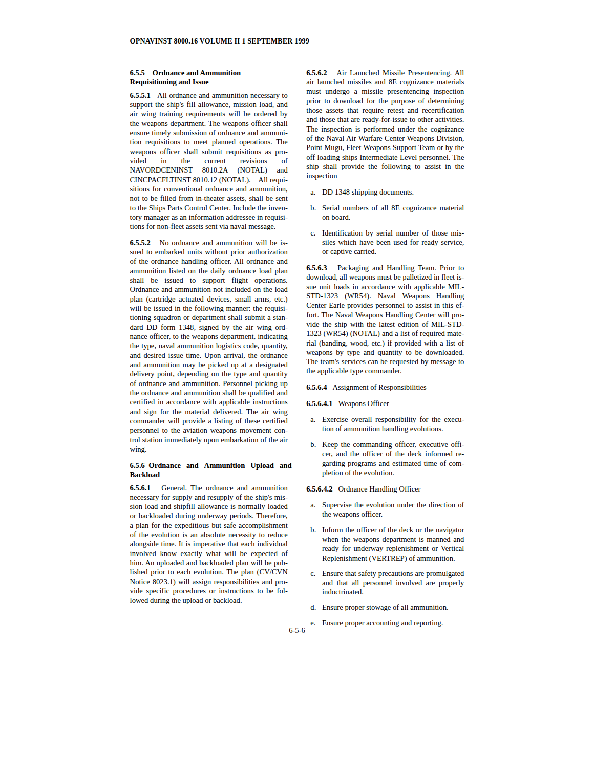OPNAVINST 8000.16 VOLUME II 1 SEPTEMBER 1999
6.5.5 Ordnance and Ammunition Requisitioning and Issue
6.5.5.1 All ordnance and ammunition necessary to support the ship's fill allowance, mission load, and air wing training requirements will be ordered by the weapons department. The weapons officer shall ensure timely submission of ordnance and ammunition requisitions to meet planned operations. The weapons officer shall submit requisitions as provided in the current revisions of NAVORDCENINST 8010.2A (NOTAL) and CINCPACFLTINST 8010.12 (NOTAL). All requisitions for conventional ordnance and ammunition, not to be filled from in-theater assets, shall be sent to the Ships Parts Control Center. Include the inventory manager as an information addressee in requisitions for non-fleet assets sent via naval message.
6.5.5.2 No ordnance and ammunition will be issued to embarked units without prior authorization of the ordnance handling officer. All ordnance and ammunition listed on the daily ordnance load plan shall be issued to support flight operations. Ordnance and ammunition not included on the load plan (cartridge actuated devices, small arms, etc.) will be issued in the following manner: the requisitioning squadron or department shall submit a standard DD form 1348, signed by the air wing ordnance officer, to the weapons department, indicating the type, naval ammunition logistics code, quantity, and desired issue time. Upon arrival, the ordnance and ammunition may be picked up at a designated delivery point, depending on the type and quantity of ordnance and ammunition. Personnel picking up the ordnance and ammunition shall be qualified and certified in accordance with applicable instructions and sign for the material delivered. The air wing commander will provide a listing of these certified personnel to the aviation weapons movement control station immediately upon embarkation of the air wing.
6.5.6 Ordnance and Ammunition Upload and Backload
6.5.6.1 General. The ordnance and ammunition necessary for supply and resupply of the ship's mission load and shipfill allowance is normally loaded or backloaded during underway periods. Therefore, a plan for the expeditious but safe accomplishment of the evolution is an absolute necessity to reduce alongside time. It is imperative that each individual involved know exactly what will be expected of him. An uploaded and backloaded plan will be published prior to each evolution. The plan (CV/CVN Notice 8023.1) will assign responsibilities and provide specific procedures or instructions to be followed during the upload or backload.
6.5.6.2 Air Launched Missile Presentencing. All air launched missiles and 8E cognizance materials must undergo a missile presentencing inspection prior to download for the purpose of determining those assets that require retest and recertification and those that are ready-for-issue to other activities. The inspection is performed under the cognizance of the Naval Air Warfare Center Weapons Division, Point Mugu, Fleet Weapons Support Team or by the off loading ships Intermediate Level personnel. The ship shall provide the following to assist in the inspection
DD 1348 shipping documents.
Serial numbers of all 8E cognizance material on board.
Identification by serial number of those missiles which have been used for ready service, or captive carried.
6.5.6.3 Packaging and Handling Team. Prior to download, all weapons must be palletized in fleet issue unit loads in accordance with applicable MIL-STD-1323 (WR54). Naval Weapons Handling Center Earle provides personnel to assist in this effort. The Naval Weapons Handling Center will provide the ship with the latest edition of MIL-STD-1323 (WR54) (NOTAL) and a list of required material (banding, wood, etc.) if provided with a list of weapons by type and quantity to be downloaded. The team's services can be requested by message to the applicable type commander.
6.5.6.4 Assignment of Responsibilities
6.5.6.4.1 Weapons Officer
Exercise overall responsibility for the execution of ammunition handling evolutions.
Keep the commanding officer, executive officer, and the officer of the deck informed regarding programs and estimated time of completion of the evolution.
6.5.6.4.2 Ordnance Handling Officer
Supervise the evolution under the direction of the weapons officer.
Inform the officer of the deck or the navigator when the weapons department is manned and ready for underway replenishment or Vertical Replenishment (VERTREP) of ammunition.
Ensure that safety precautions are promulgated and that all personnel involved are properly indoctrinated.
Ensure proper stowage of all ammunition.
Ensure proper accounting and reporting.
6-5-6